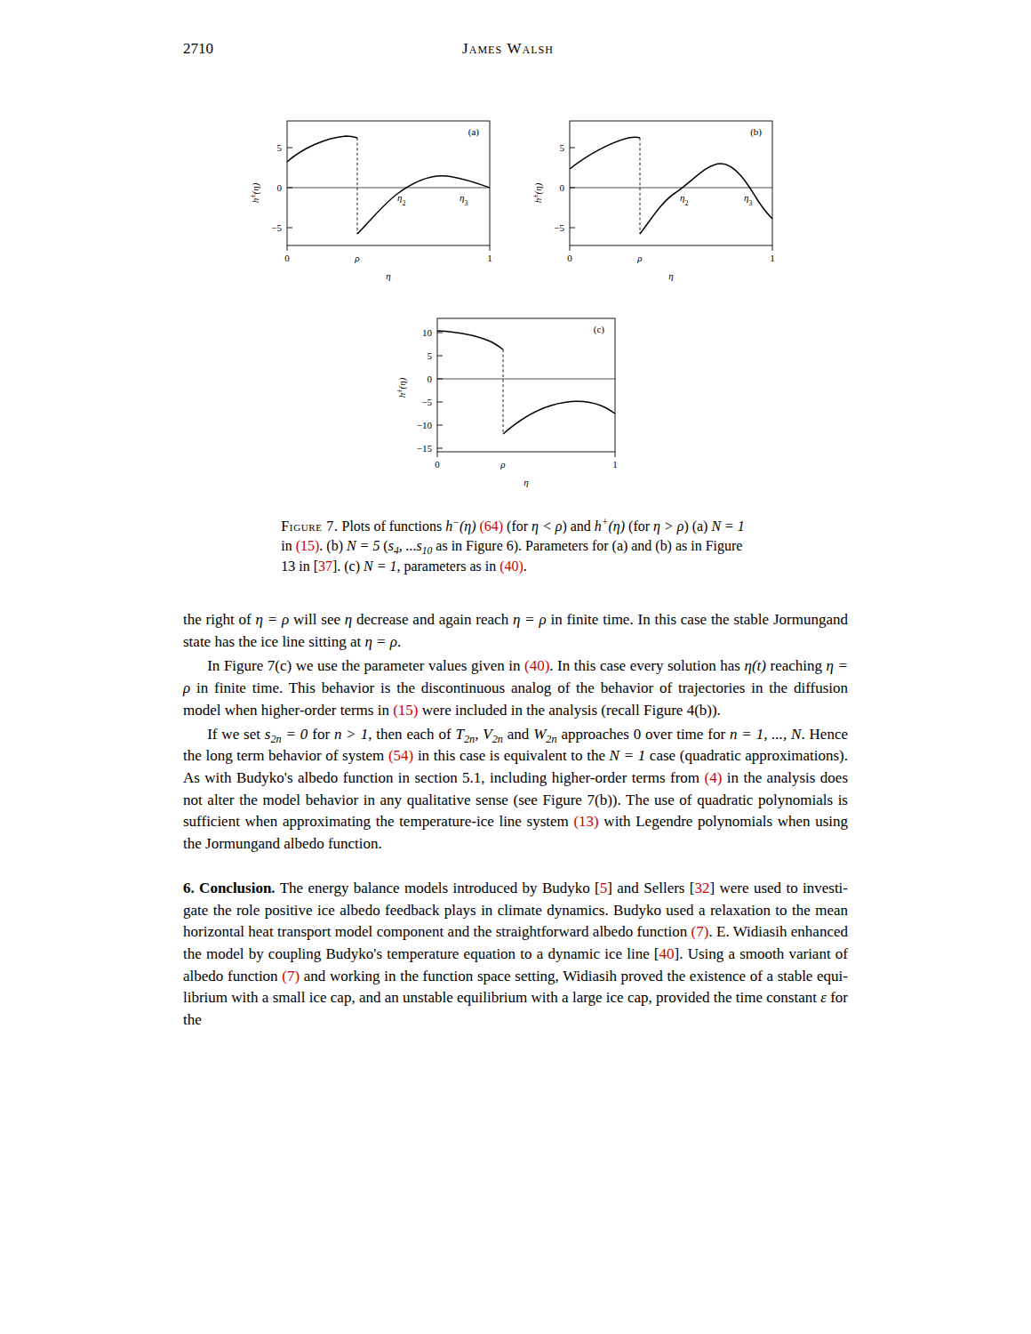2710 James Walsh
(a) 5 0 −5 h±(η) 0 1 ρ η η2 η3
(b) 5 0 −5 h±(η) 0 1 ρ η η2 η3
(c) 10 5 0 −5 −10 −15 h±(η) 0 1 ρ η
Figure 7. Plots of functions h−(η) (64) (for η < ρ) and h+(η) (for η > ρ) (a) N = 1 in (15). (b) N = 5 (s4, ...s10 as in Figure 6). Parameters for (a) and (b) as in Figure 13 in [37]. (c) N = 1, parameters as in (40).
the right of η = ρ will see η decrease and again reach η = ρ in finite time. In this case the stable Jormungand state has the ice line sitting at η = ρ.
In Figure 7(c) we use the parameter values given in (40). In this case every solution has η(t) reaching η = ρ in finite time. This behavior is the discontinuous analog of the behavior of trajectories in the diffusion model when higher-order terms in (15) were included in the analysis (recall Figure 4(b)).
If we set s2n = 0 for n > 1, then each of T2n, V2n and W2n approaches 0 over time for n = 1, ..., N. Hence the long term behavior of system (54) in this case is equivalent to the N = 1 case (quadratic approximations). As with Budyko's albedo function in section 5.1, including higher-order terms from (4) in the analysis does not alter the model behavior in any qualitative sense (see Figure 7(b)). The use of quadratic polynomials is sufficient when approximating the temperature-ice line system (13) with Legendre polynomials when using the Jormungand albedo function.
6. Conclusion. The energy balance models introduced by Budyko [5] and Sellers [32] were used to investigate the role positive ice albedo feedback plays in climate dynamics. Budyko used a relaxation to the mean horizontal heat transport model component and the straightforward albedo function (7). E. Widiasih enhanced the model by coupling Budyko's temperature equation to a dynamic ice line [40]. Using a smooth variant of albedo function (7) and working in the function space setting, Widiasih proved the existence of a stable equilibrium with a small ice cap, and an unstable equilibrium with a large ice cap, provided the time constant ε for the